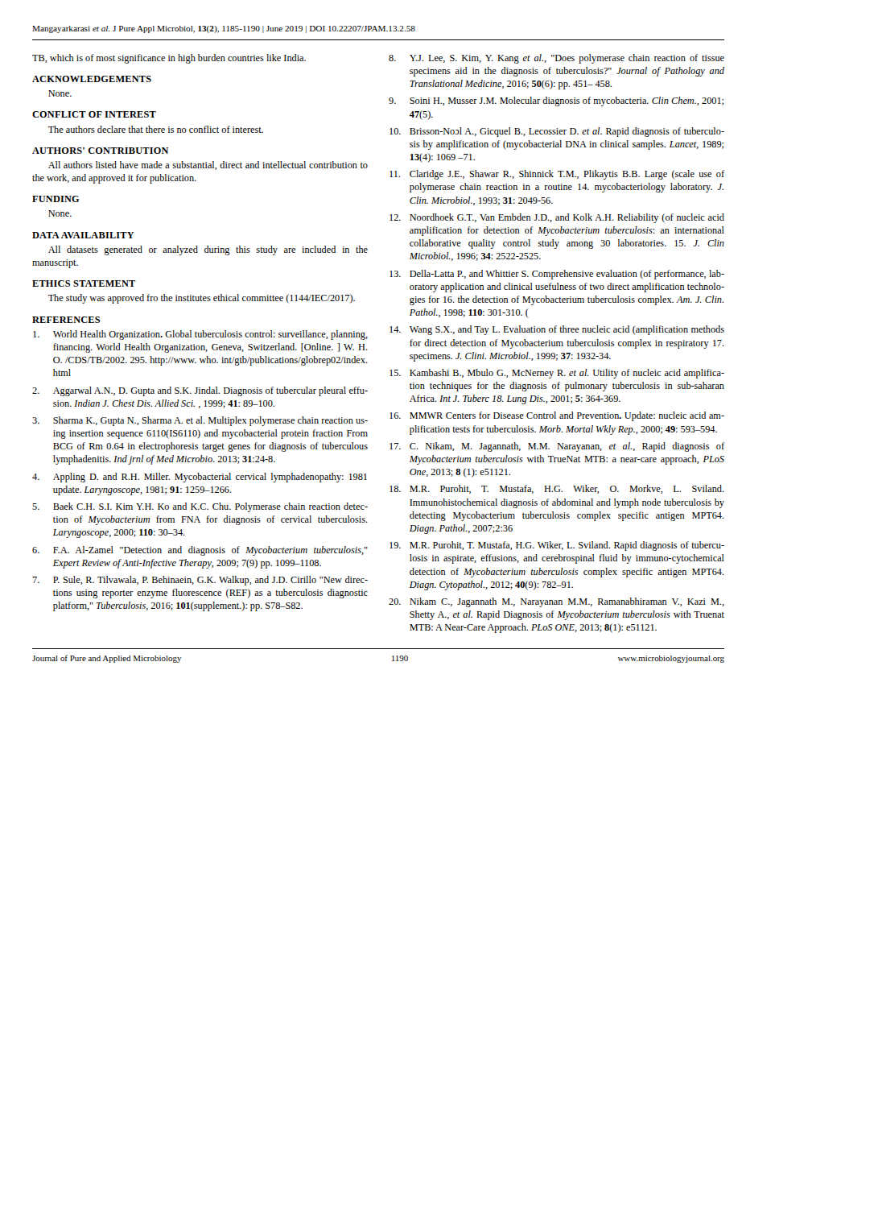Mangayarkarasi et al. J Pure Appl Microbiol, 13(2), 1185-1190 | June 2019 | DOI 10.22207/JPAM.13.2.58
TB, which is of most significance in high burden countries like India.
Acknowledgements
None.
Conflict of Interest
The authors declare that there is no conflict of interest.
Authors' Contribution
All authors listed have made a substantial, direct and intellectual contribution to the work, and approved it for publication.
Funding
None.
Data Availability
All datasets generated or analyzed during this study are included in the manuscript.
Ethics Statement
The study was approved fro the institutes ethical committee (1144/IEC/2017).
References
World Health Organization. Global tuberculosis control: surveillance, planning, financing. World Health Organization, Geneva, Switzerland. [Online. ] W. H. O. /CDS/TB/2002. 295. http://www. who. int/gtb/publications/globrep02/index. html
Aggarwal A.N., D. Gupta and S.K. Jindal. Diagnosis of tubercular pleural effusion. Indian J. Chest Dis. Allied Sci. , 1999; 41: 89–100.
Sharma K., Gupta N., Sharma A. et al. Multiplex polymerase chain reaction using insertion sequence 6110(IS6110) and mycobacterial protein fraction From BCG of Rm 0.64 in electrophoresis target genes for diagnosis of tuberculous lymphadenitis. Ind jrnl of Med Microbio. 2013; 31:24-8.
Appling D. and R.H. Miller. Mycobacterial cervical lymphadenopathy: 1981 update. Laryngoscope, 1981; 91: 1259–1266.
Baek C.H. S.I. Kim Y.H. Ko and K.C. Chu. Polymerase chain reaction detection of Mycobacterium from FNA for diagnosis of cervical tuberculosis. Laryngoscope, 2000; 110: 30–34.
F.A. Al-Zamel "Detection and diagnosis of Mycobacterium tuberculosis," Expert Review of Anti-Infective Therapy, 2009; 7(9) pp. 1099–1108.
P. Sule, R. Tilvawala, P. Behinaein, G.K. Walkup, and J.D. Cirillo "New directions using reporter enzyme fluorescence (REF) as a tuberculosis diagnostic platform," Tuberculosis, 2016; 101(supplement.): pp. S78–S82.
Y.J. Lee, S. Kim, Y. Kang et al., "Does polymerase chain reaction of tissue specimens aid in the diagnosis of tuberculosis?" Journal of Pathology and Translational Medicine, 2016; 50(6): pp. 451– 458.
Soini H., Musser J.M. Molecular diagnosis of mycobacteria. Clin Chem., 2001; 47(5).
Brisson-Noɔl A., Gicquel B., Lecossier D. et al. Rapid diagnosis of tuberculosis by amplification of (mycobacterial DNA in clinical samples. Lancet, 1989; 13(4): 1069 –71.
Claridge J.E., Shawar R., Shinnick T.M., Plikaytis B.B. Large (scale use of polymerase chain reaction in a routine 14. mycobacteriology laboratory. J. Clin. Microbiol., 1993; 31: 2049-56.
Noordhoek G.T., Van Embden J.D., and Kolk A.H. Reliability (of nucleic acid amplification for detection of Mycobacterium tuberculosis: an international collaborative quality control study among 30 laboratories. 15. J. Clin Microbiol., 1996; 34: 2522-2525.
Della-Latta P., and Whittier S. Comprehensive evaluation (of performance, laboratory application and clinical usefulness of two direct amplification technologies for 16. the detection of Mycobacterium tuberculosis complex. Am. J. Clin. Pathol., 1998; 110: 301-310. (
Wang S.X., and Tay L. Evaluation of three nucleic acid (amplification methods for direct detection of Mycobacterium tuberculosis complex in respiratory 17. specimens. J. Clini. Microbiol., 1999; 37: 1932-34.
Kambashi B., Mbulo G., McNerney R. et al. Utility of nucleic acid amplification techniques for the diagnosis of pulmonary tuberculosis in sub-saharan Africa. Int J. Tuberc 18. Lung Dis., 2001; 5: 364-369.
MMWR Centers for Disease Control and Prevention. Update: nucleic acid amplification tests for tuberculosis. Morb. Mortal Wkly Rep., 2000; 49: 593–594.
C. Nikam, M. Jagannath, M.M. Narayanan, et al., Rapid diagnosis of Mycobacterium tuberculosis with TrueNat MTB: a near-care approach, PLoS One, 2013; 8 (1): e51121.
M.R. Purohit, T. Mustafa, H.G. Wiker, O. Morkve, L. Sviland. Immunohistochemical diagnosis of abdominal and lymph node tuberculosis by detecting Mycobacterium tuberculosis complex specific antigen MPT64. Diagn. Pathol., 2007;2:36
M.R. Purohit, T. Mustafa, H.G. Wiker, L. Sviland. Rapid diagnosis of tuberculosis in aspirate, effusions, and cerebrospinal fluid by immuno-cytochemical detection of Mycobacterium tuberculosis complex specific antigen MPT64. Diagn. Cytopathol., 2012; 40(9): 782–91.
Nikam C., Jagannath M., Narayanan M.M., Ramanabhiraman V., Kazi M., Shetty A., et al. Rapid Diagnosis of Mycobacterium tuberculosis with Truenat MTB: A Near-Care Approach. PLoS ONE, 2013; 8(1): e51121.
Journal of Pure and Applied Microbiology
1190
www.microbiologyjournal.org